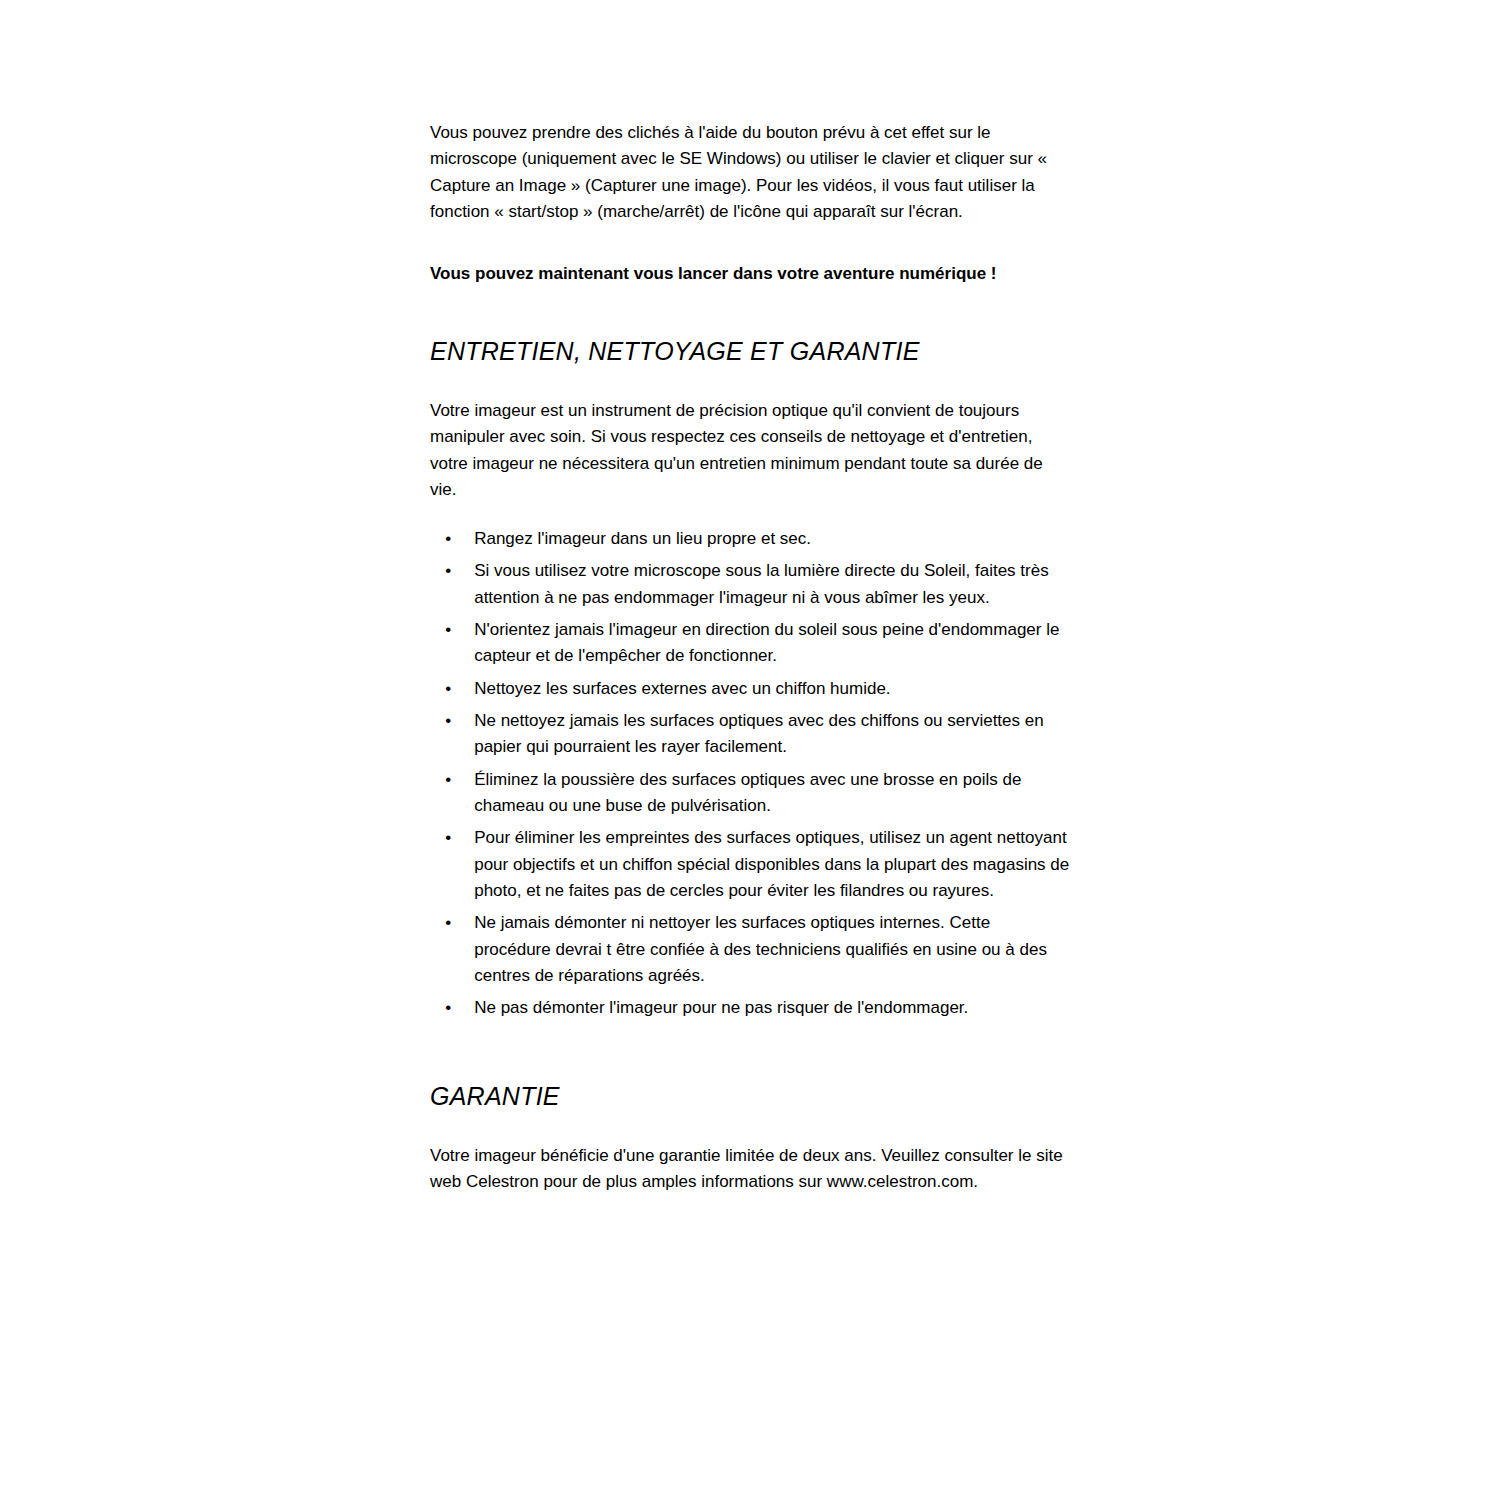Vous pouvez prendre des clichés à l'aide du bouton prévu à cet effet sur le microscope (uniquement avec le SE Windows) ou utiliser le clavier et cliquer sur « Capture an Image » (Capturer une image). Pour les vidéos, il vous faut utiliser la fonction « start/stop » (marche/arrêt) de l'icône qui apparaît sur l'écran.
Vous pouvez maintenant vous lancer dans votre aventure numérique !
ENTRETIEN, NETTOYAGE ET GARANTIE
Votre imageur est un instrument de précision optique qu'il convient de toujours manipuler avec soin. Si vous respectez ces conseils de nettoyage et d'entretien, votre imageur ne nécessitera qu'un entretien minimum pendant toute sa durée de vie.
Rangez l'imageur dans un lieu propre et sec.
Si vous utilisez votre microscope sous la lumière directe du Soleil, faites très attention à ne pas endommager l'imageur ni à vous abîmer les yeux.
N'orientez jamais l'imageur en direction du soleil sous peine d'endommager le capteur et de l'empêcher de fonctionner.
Nettoyez les surfaces externes avec un chiffon humide.
Ne nettoyez jamais les surfaces optiques avec des chiffons ou serviettes en papier qui pourraient les rayer facilement.
Éliminez la poussière des surfaces optiques avec une brosse en poils de chameau ou une buse de pulvérisation.
Pour éliminer les empreintes des surfaces optiques, utilisez un agent nettoyant pour objectifs et un chiffon spécial disponibles dans la plupart des magasins de photo, et ne faites pas de cercles pour éviter les filandres ou rayures.
Ne jamais démonter ni nettoyer les surfaces optiques internes. Cette procédure devrai t être confiée à des techniciens qualifiés en usine ou à des centres de réparations agréés.
Ne pas démonter l'imageur pour ne pas risquer de l'endommager.
GARANTIE
Votre imageur bénéficie d'une garantie limitée de deux ans. Veuillez consulter le site web Celestron pour de plus amples informations sur www.celestron.com.